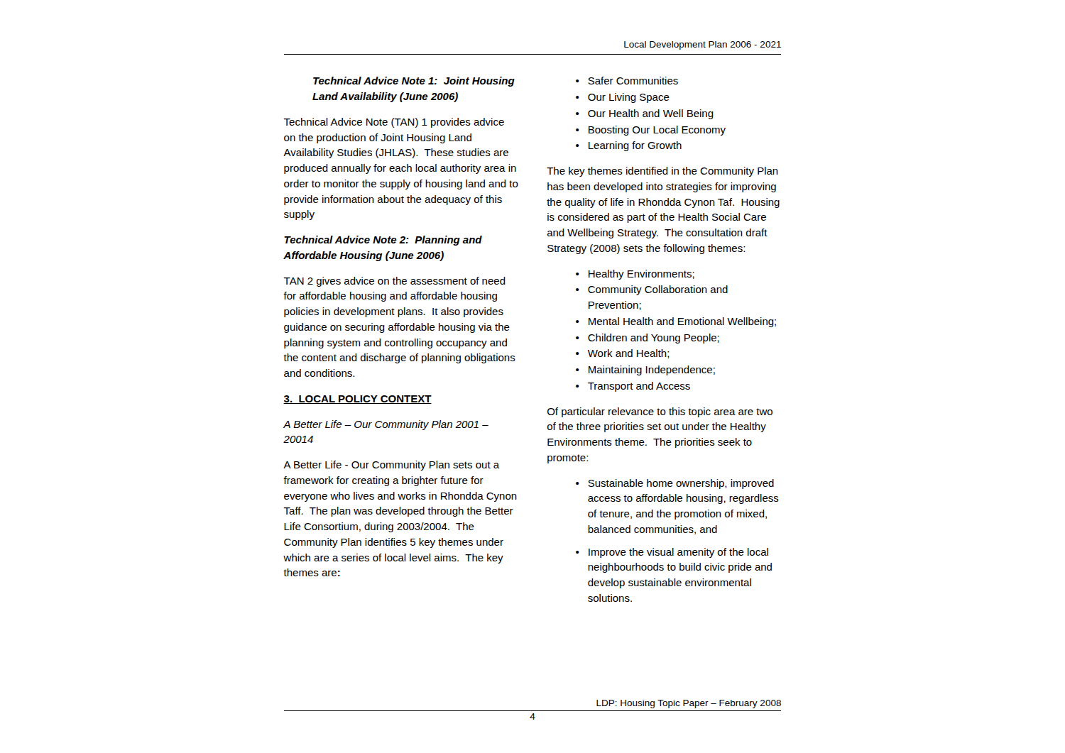Local Development Plan 2006 - 2021
Technical Advice Note 1: Joint Housing Land Availability (June 2006)
Technical Advice Note (TAN) 1 provides advice on the production of Joint Housing Land Availability Studies (JHLAS). These studies are produced annually for each local authority area in order to monitor the supply of housing land and to provide information about the adequacy of this supply
Technical Advice Note 2: Planning and Affordable Housing (June 2006)
TAN 2 gives advice on the assessment of need for affordable housing and affordable housing policies in development plans. It also provides guidance on securing affordable housing via the planning system and controlling occupancy and the content and discharge of planning obligations and conditions.
3. Local Policy Context
A Better Life – Our Community Plan 2001 – 20014
A Better Life - Our Community Plan sets out a framework for creating a brighter future for everyone who lives and works in Rhondda Cynon Taff. The plan was developed through the Better Life Consortium, during 2003/2004. The Community Plan identifies 5 key themes under which are a series of local level aims. The key themes are:
Safer Communities
Our Living Space
Our Health and Well Being
Boosting Our Local Economy
Learning for Growth
The key themes identified in the Community Plan has been developed into strategies for improving the quality of life in Rhondda Cynon Taf. Housing is considered as part of the Health Social Care and Wellbeing Strategy. The consultation draft Strategy (2008) sets the following themes:
Healthy Environments;
Community Collaboration and Prevention;
Mental Health and Emotional Wellbeing;
Children and Young People;
Work and Health;
Maintaining Independence;
Transport and Access
Of particular relevance to this topic area are two of the three priorities set out under the Healthy Environments theme. The priorities seek to promote:
Sustainable home ownership, improved access to affordable housing, regardless of tenure, and the promotion of mixed, balanced communities, and
Improve the visual amenity of the local neighbourhoods to build civic pride and develop sustainable environmental solutions.
LDP: Housing Topic Paper – February 2008
4